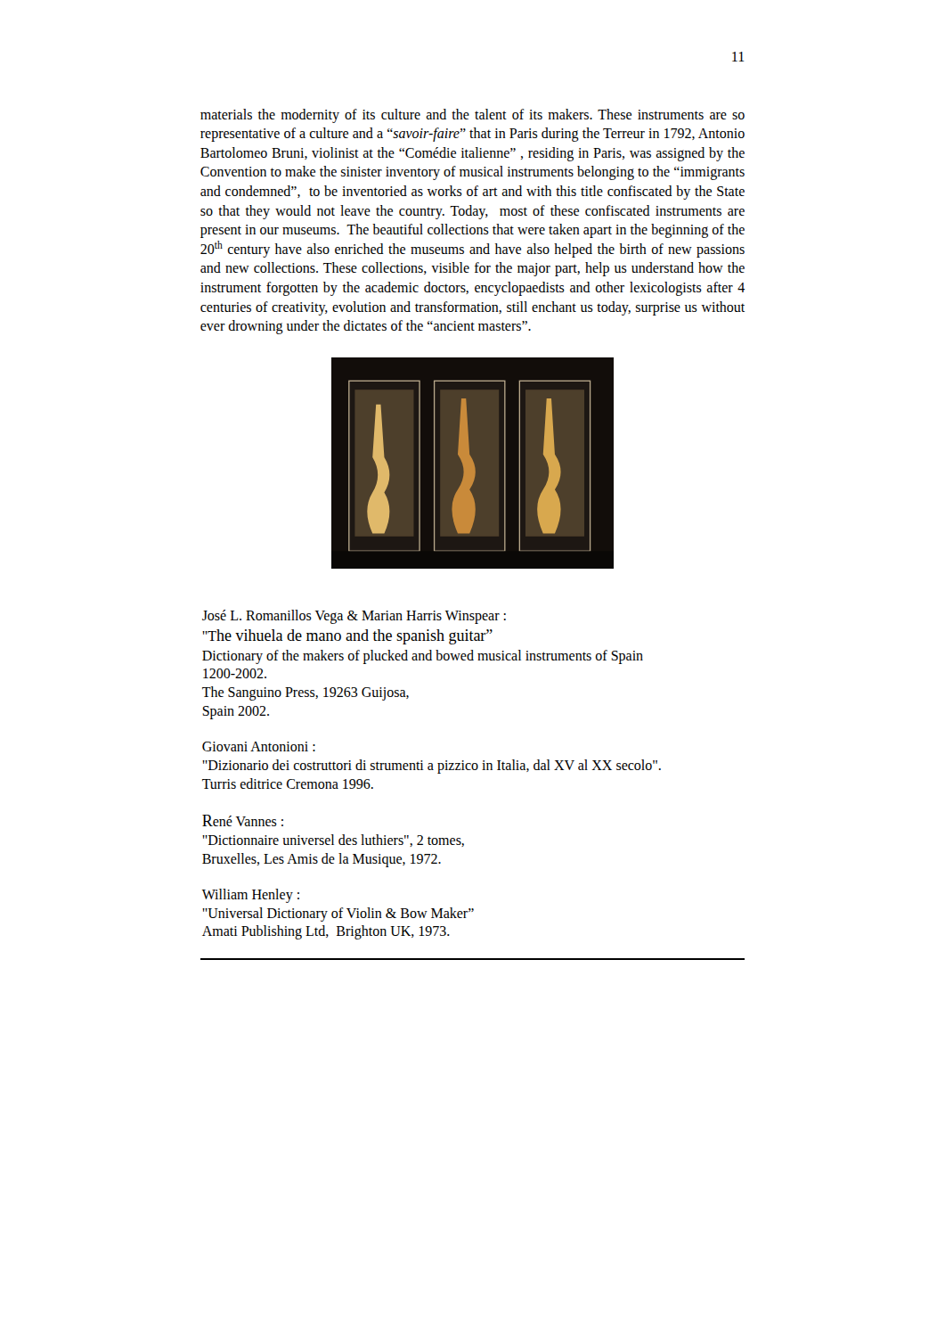11
materials the modernity of its culture and the talent of its makers. These instruments are so representative of a culture and a “savoir-faire” that in Paris during the Terreur in 1792, Antonio Bartolomeo Bruni, violinist at the “Comédie italienne” , residing in Paris, was assigned by the Convention to make the sinister inventory of musical instruments belonging to the “immigrants and condemned”, to be inventoried as works of art and with this title confiscated by the State so that they would not leave the country. Today, most of these confiscated instruments are present in our museums. The beautiful collections that were taken apart in the beginning of the 20th century have also enriched the museums and have also helped the birth of new passions and new collections. These collections, visible for the major part, help us understand how the instrument forgotten by the academic doctors, encyclopaedists and other lexicologists after 4 centuries of creativity, evolution and transformation, still enchant us today, surprise us without ever drowning under the dictates of the “ancient masters”.
José L. Romanillos Vega & Marian Harris Winspear :
"The vihuela de mano and the spanish guitar”
Dictionary of the makers of plucked and bowed musical instruments of Spain
1200-2002.
The Sanguino Press, 19263 Guijosa,
Spain 2002.
Giovani Antonioni :
"Dizionario dei costruttori di strumenti a pizzico in Italia, dal XV al XX secolo".
Turris editrice Cremona 1996.
René Vannes :
"Dictionnaire universel des luthiers", 2 tomes,
Bruxelles, Les Amis de la Musique, 1972.
William Henley :
"Universal Dictionary of Violin & Bow Maker”
Amati Publishing Ltd, Brighton UK, 1973.